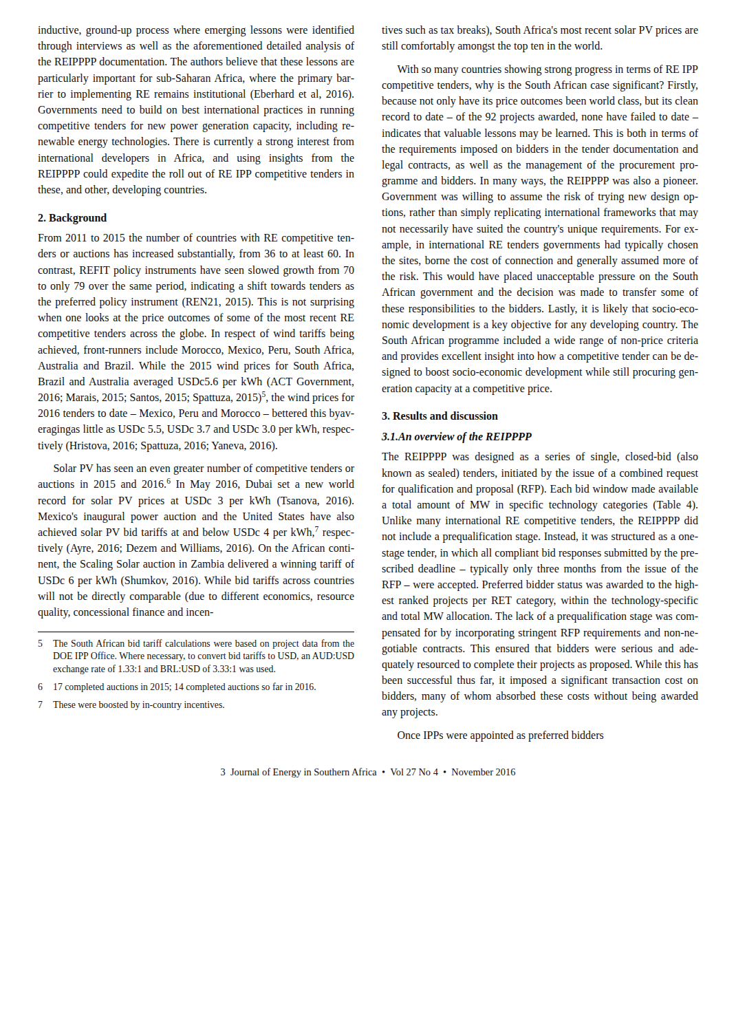inductive, ground-up process where emerging lessons were identified through interviews as well as the aforementioned detailed analysis of the REIPPPP documentation. The authors believe that these lessons are particularly important for sub-Saharan Africa, where the primary barrier to implementing RE remains institutional (Eberhard et al, 2016). Governments need to build on best international practices in running competitive tenders for new power generation capacity, including renewable energy technologies. There is currently a strong interest from international developers in Africa, and using insights from the REIPPPP could expedite the roll out of RE IPP competitive tenders in these, and other, developing countries.
2. Background
From 2011 to 2015 the number of countries with RE competitive tenders or auctions has increased substantially, from 36 to at least 60. In contrast, REFIT policy instruments have seen slowed growth from 70 to only 79 over the same period, indicating a shift towards tenders as the preferred policy instrument (REN21, 2015). This is not surprising when one looks at the price outcomes of some of the most recent RE competitive tenders across the globe. In respect of wind tariffs being achieved, front-runners include Morocco, Mexico, Peru, South Africa, Australia and Brazil. While the 2015 wind prices for South Africa, Brazil and Australia averaged USDc5.6 per kWh (ACT Government, 2016; Marais, 2015; Santos, 2015; Spattuza, 2015)5, the wind prices for 2016 tenders to date – Mexico, Peru and Morocco – bettered this byaveragingas little as USDc 5.5, USDc 3.7 and USDc 3.0 per kWh, respectively (Hristova, 2016; Spattuza, 2016; Yaneva, 2016).
Solar PV has seen an even greater number of competitive tenders or auctions in 2015 and 2016.6 In May 2016, Dubai set a new world record for solar PV prices at USDc 3 per kWh (Tsanova, 2016). Mexico's inaugural power auction and the United States have also achieved solar PV bid tariffs at and below USDc 4 per kWh,7 respectively (Ayre, 2016; Dezem and Williams, 2016). On the African continent, the Scaling Solar auction in Zambia delivered a winning tariff of USDc 6 per kWh (Shumkov, 2016). While bid tariffs across countries will not be directly comparable (due to different economics, resource quality, concessional finance and incen-
5 The South African bid tariff calculations were based on project data from the DOE IPP Office. Where necessary, to convert bid tariffs to USD, an AUD:USD exchange rate of 1.33:1 and BRL:USD of 3.33:1 was used.
617 completed auctions in 2015; 14 completed auctions so far in 2016.
7 These were boosted by in-country incentives.
tives such as tax breaks), South Africa's most recent solar PV prices are still comfortably amongst the top ten in the world.
With so many countries showing strong progress in terms of RE IPP competitive tenders, why is the South African case significant? Firstly, because not only have its price outcomes been world class, but its clean record to date – of the 92 projects awarded, none have failed to date – indicates that valuable lessons may be learned. This is both in terms of the requirements imposed on bidders in the tender documentation and legal contracts, as well as the management of the procurement programme and bidders. In many ways, the REIPPPP was also a pioneer. Government was willing to assume the risk of trying new design options, rather than simply replicating international frameworks that may not necessarily have suited the country's unique requirements. For example, in international RE tenders governments had typically chosen the sites, borne the cost of connection and generally assumed more of the risk. This would have placed unacceptable pressure on the South African government and the decision was made to transfer some of these responsibilities to the bidders. Lastly, it is likely that socio-economic development is a key objective for any developing country. The South African programme included a wide range of non-price criteria and provides excellent insight into how a competitive tender can be designed to boost socio-economic development while still procuring generation capacity at a competitive price.
3. Results and discussion
3.1.An overview of the REIPPPP
The REIPPPP was designed as a series of single, closed-bid (also known as sealed) tenders, initiated by the issue of a combined request for qualification and proposal (RFP). Each bid window made available a total amount of MW in specific technology categories (Table 4). Unlike many international RE competitive tenders, the REIPPPP did not include a prequalification stage. Instead, it was structured as a one-stage tender, in which all compliant bid responses submitted by the prescribed deadline – typically only three months from the issue of the RFP – were accepted. Preferred bidder status was awarded to the highest ranked projects per RET category, within the technology-specific and total MW allocation. The lack of a prequalification stage was compensated for by incorporating stringent RFP requirements and non-negotiable contracts. This ensured that bidders were serious and adequately resourced to complete their projects as proposed. While this has been successful thus far, it imposed a significant transaction cost on bidders, many of whom absorbed these costs without being awarded any projects.
Once IPPs were appointed as preferred bidders
3 Journal of Energy in Southern Africa • Vol 27 No 4 • November 2016